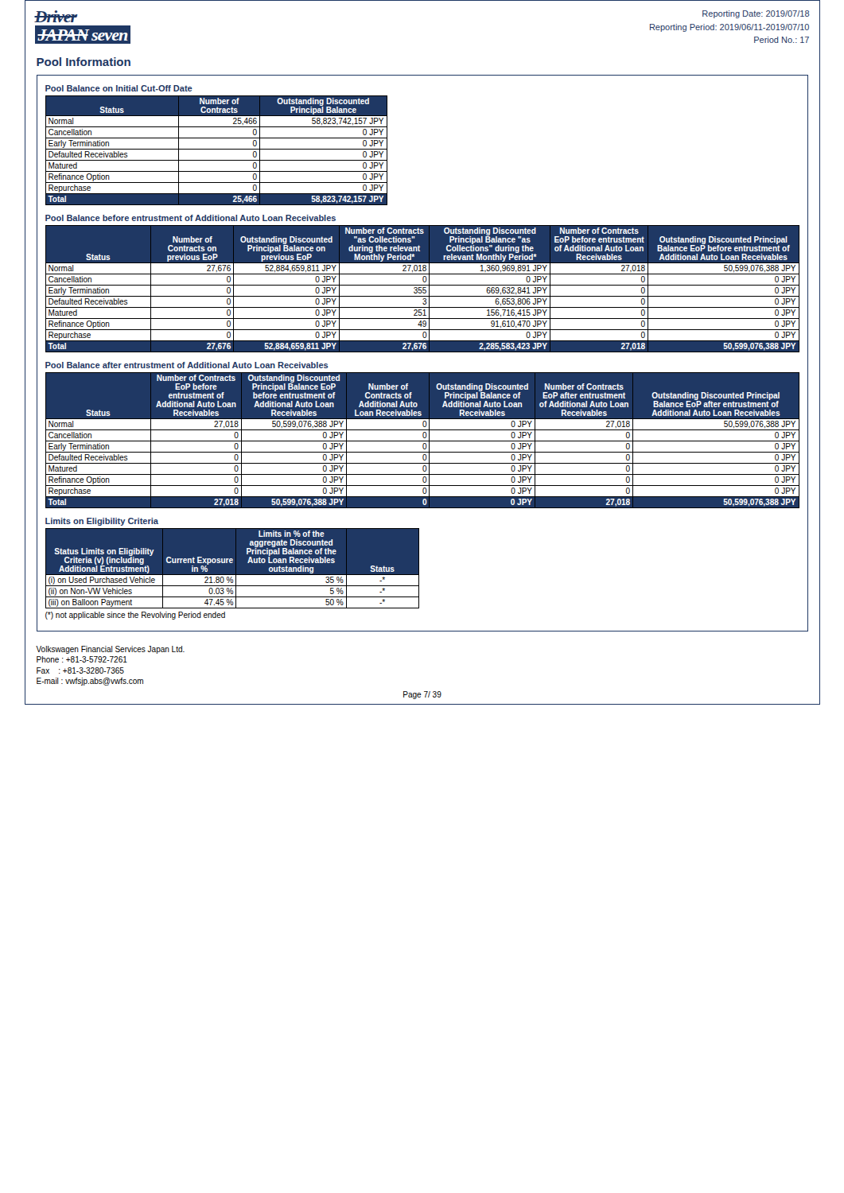Driver
JAPAN seven
Reporting Date: 2019/07/18
Reporting Period: 2019/06/11-2019/07/10
Period No.: 17
Pool Information
Pool Balance on Initial Cut-Off Date
| Status | Number of Contracts | Outstanding Discounted Principal Balance |
| --- | --- | --- |
| Normal | 25,466 | 58,823,742,157 JPY |
| Cancellation | 0 | 0 JPY |
| Early Termination | 0 | 0 JPY |
| Defaulted Receivables | 0 | 0 JPY |
| Matured | 0 | 0 JPY |
| Refinance Option | 0 | 0 JPY |
| Repurchase | 0 | 0 JPY |
| Total | 25,466 | 58,823,742,157 JPY |
Pool Balance before entrustment of Additional Auto Loan Receivables
| Status | Number of Contracts on previous EoP | Outstanding Discounted Principal Balance on previous EoP | Number of Contracts "as Collections" during the relevant Monthly Period* | Outstanding Discounted Principal Balance "as Collections" during the relevant Monthly Period* | Number of Contracts EoP before entrustment of Additional Auto Loan Receivables | Outstanding Discounted Principal Balance EoP before entrustment of Additional Auto Loan Receivables |
| --- | --- | --- | --- | --- | --- | --- |
| Normal | 27,676 | 52,884,659,811 JPY | 27,018 | 1,360,969,891 JPY | 27,018 | 50,599,076,388 JPY |
| Cancellation | 0 | 0 JPY | 0 | 0 JPY | 0 | 0 JPY |
| Early Termination | 0 | 0 JPY | 355 | 669,632,841 JPY | 0 | 0 JPY |
| Defaulted Receivables | 0 | 0 JPY | 3 | 6,653,806 JPY | 0 | 0 JPY |
| Matured | 0 | 0 JPY | 251 | 156,716,415 JPY | 0 | 0 JPY |
| Refinance Option | 0 | 0 JPY | 49 | 91,610,470 JPY | 0 | 0 JPY |
| Repurchase | 0 | 0 JPY | 0 | 0 JPY | 0 | 0 JPY |
| Total | 27,676 | 52,884,659,811 JPY | 27,676 | 2,285,583,423 JPY | 27,018 | 50,599,076,388 JPY |
Pool Balance after entrustment of Additional Auto Loan Receivables
| Status | Number of Contracts EoP before entrustment of Additional Auto Loan Receivables | Outstanding Discounted Principal Balance EoP before entrustment of Additional Auto Loan Receivables | Number of Contracts of Additional Auto Loan Receivables | Outstanding Discounted Principal Balance of Additional Auto Loan Receivables | Number of Contracts EoP after entrustment of Additional Auto Loan Receivables | Outstanding Discounted Principal Balance EoP after entrustment of Additional Auto Loan Receivables |
| --- | --- | --- | --- | --- | --- | --- |
| Normal | 27,018 | 50,599,076,388 JPY | 0 | 0 JPY | 27,018 | 50,599,076,388 JPY |
| Cancellation | 0 | 0 JPY | 0 | 0 JPY | 0 | 0 JPY |
| Early Termination | 0 | 0 JPY | 0 | 0 JPY | 0 | 0 JPY |
| Defaulted Receivables | 0 | 0 JPY | 0 | 0 JPY | 0 | 0 JPY |
| Matured | 0 | 0 JPY | 0 | 0 JPY | 0 | 0 JPY |
| Refinance Option | 0 | 0 JPY | 0 | 0 JPY | 0 | 0 JPY |
| Repurchase | 0 | 0 JPY | 0 | 0 JPY | 0 | 0 JPY |
| Total | 27,018 | 50,599,076,388 JPY | 0 | 0 JPY | 27,018 | 50,599,076,388 JPY |
Limits on Eligibility Criteria
| Status Limits on Eligibility Criteria (v) (including Additional Entrustment) | Current Exposure in % | Limits in % of the aggregate Discounted Principal Balance of the Auto Loan Receivables outstanding | Status |
| --- | --- | --- | --- |
| (i) on Used Purchased Vehicle | 21.80 % | 35 % | -* |
| (ii) on Non-VW Vehicles | 0.03 % | 5 % | -* |
| (iii) on Balloon Payment | 47.45 % | 50 % | -* |
(*) not applicable since the Revolving Period ended
Volkswagen Financial Services Japan Ltd.
Phone : +81-3-5792-7261
Fax : +81-3-3280-7365
E-mail : vwfsjp.abs@vwfs.com
Page 7/ 39